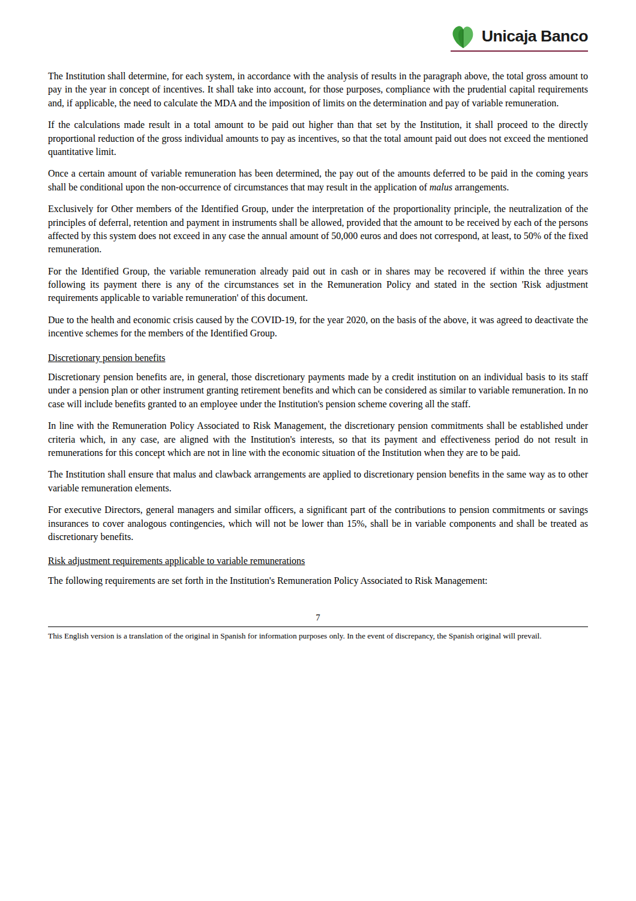Unicaja Banco
The Institution shall determine, for each system, in accordance with the analysis of results in the paragraph above, the total gross amount to pay in the year in concept of incentives. It shall take into account, for those purposes, compliance with the prudential capital requirements and, if applicable, the need to calculate the MDA and the imposition of limits on the determination and pay of variable remuneration.
If the calculations made result in a total amount to be paid out higher than that set by the Institution, it shall proceed to the directly proportional reduction of the gross individual amounts to pay as incentives, so that the total amount paid out does not exceed the mentioned quantitative limit.
Once a certain amount of variable remuneration has been determined, the pay out of the amounts deferred to be paid in the coming years shall be conditional upon the non-occurrence of circumstances that may result in the application of malus arrangements.
Exclusively for Other members of the Identified Group, under the interpretation of the proportionality principle, the neutralization of the principles of deferral, retention and payment in instruments shall be allowed, provided that the amount to be received by each of the persons affected by this system does not exceed in any case the annual amount of 50,000 euros and does not correspond, at least, to 50% of the fixed remuneration.
For the Identified Group, the variable remuneration already paid out in cash or in shares may be recovered if within the three years following its payment there is any of the circumstances set in the Remuneration Policy and stated in the section 'Risk adjustment requirements applicable to variable remuneration' of this document.
Due to the health and economic crisis caused by the COVID-19, for the year 2020, on the basis of the above, it was agreed to deactivate the incentive schemes for the members of the Identified Group.
Discretionary pension benefits
Discretionary pension benefits are, in general, those discretionary payments made by a credit institution on an individual basis to its staff under a pension plan or other instrument granting retirement benefits and which can be considered as similar to variable remuneration. In no case will include benefits granted to an employee under the Institution's pension scheme covering all the staff.
In line with the Remuneration Policy Associated to Risk Management, the discretionary pension commitments shall be established under criteria which, in any case, are aligned with the Institution's interests, so that its payment and effectiveness period do not result in remunerations for this concept which are not in line with the economic situation of the Institution when they are to be paid.
The Institution shall ensure that malus and clawback arrangements are applied to discretionary pension benefits in the same way as to other variable remuneration elements.
For executive Directors, general managers and similar officers, a significant part of the contributions to pension commitments or savings insurances to cover analogous contingencies, which will not be lower than 15%, shall be in variable components and shall be treated as discretionary benefits.
Risk adjustment requirements applicable to variable remunerations
The following requirements are set forth in the Institution's Remuneration Policy Associated to Risk Management:
7
This English version is a translation of the original in Spanish for information purposes only. In the event of discrepancy, the Spanish original will prevail.